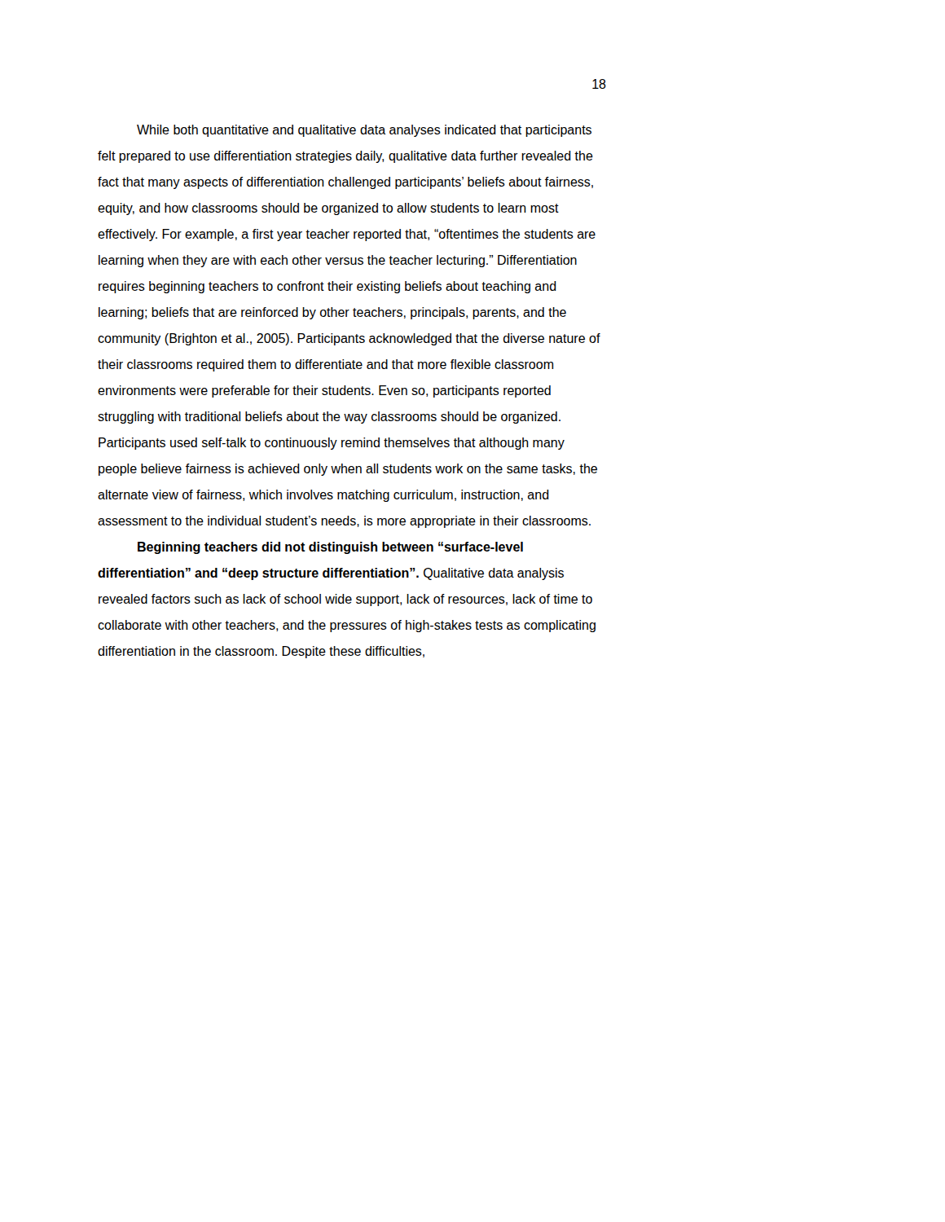18
While both quantitative and qualitative data analyses indicated that participants felt prepared to use differentiation strategies daily, qualitative data further revealed the fact that many aspects of differentiation challenged participants’ beliefs about fairness, equity, and how classrooms should be organized to allow students to learn most effectively. For example, a first year teacher reported that, “oftentimes the students are learning when they are with each other versus the teacher lecturing.” Differentiation requires beginning teachers to confront their existing beliefs about teaching and learning; beliefs that are reinforced by other teachers, principals, parents, and the community (Brighton et al., 2005). Participants acknowledged that the diverse nature of their classrooms required them to differentiate and that more flexible classroom environments were preferable for their students. Even so, participants reported struggling with traditional beliefs about the way classrooms should be organized. Participants used self-talk to continuously remind themselves that although many people believe fairness is achieved only when all students work on the same tasks, the alternate view of fairness, which involves matching curriculum, instruction, and assessment to the individual student’s needs, is more appropriate in their classrooms.
Beginning teachers did not distinguish between “surface-level differentiation” and “deep structure differentiation”. Qualitative data analysis revealed factors such as lack of school wide support, lack of resources, lack of time to collaborate with other teachers, and the pressures of high-stakes tests as complicating differentiation in the classroom. Despite these difficulties,